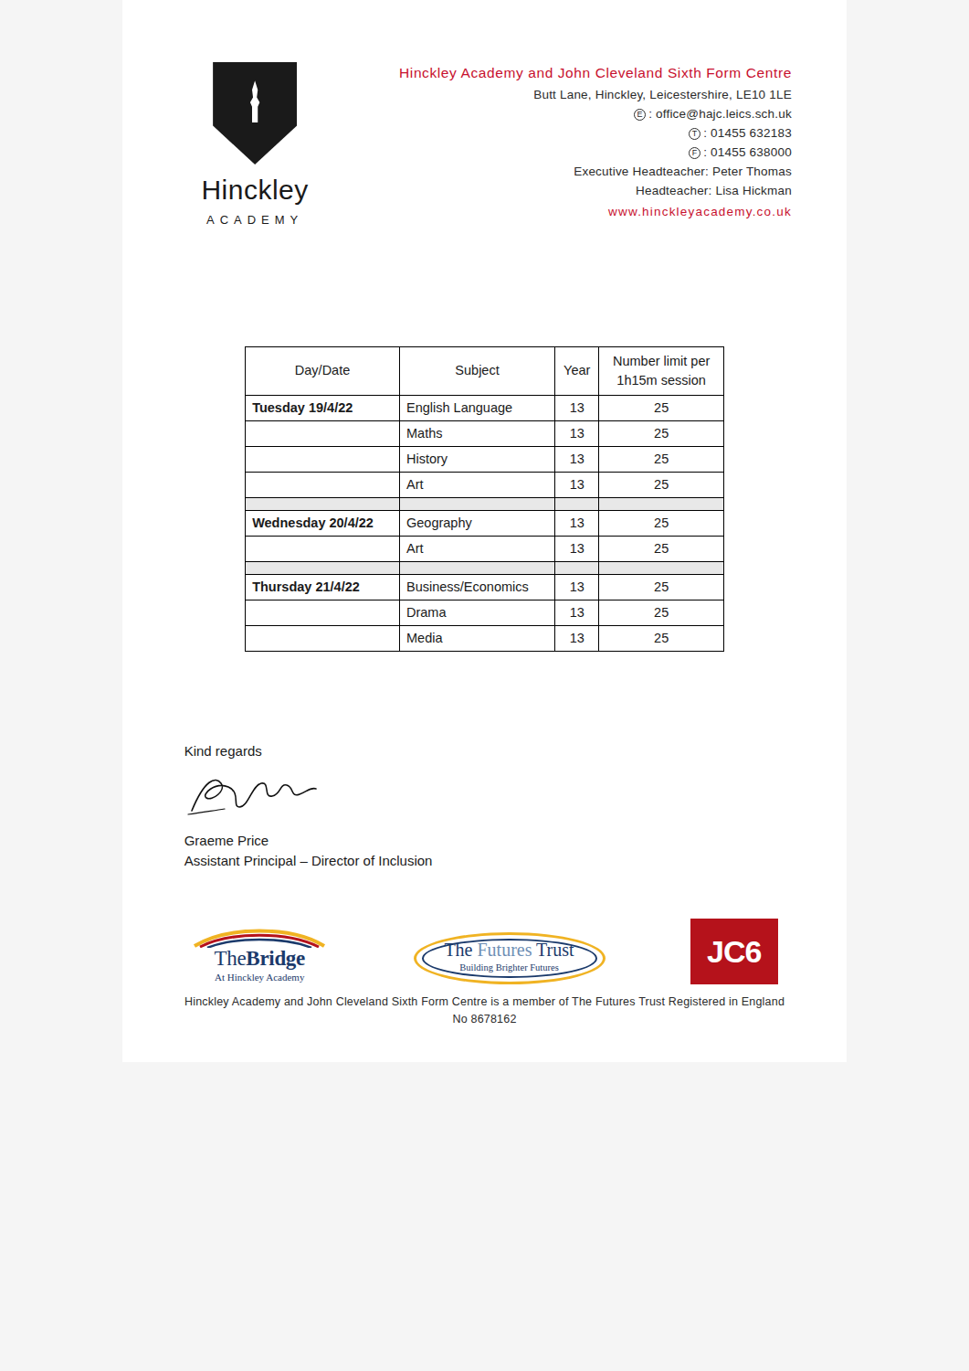Hinckley
ACADEMY
Hinckley Academy and John Cleveland Sixth Form Centre
Butt Lane, Hinckley, Leicestershire, LE10 1LE
E: office@hajc.leics.sch.uk
T: 01455 632183
F: 01455 638000
Executive Headteacher: Peter Thomas
Headteacher: Lisa Hickman
www.hinckleyacademy.co.uk
| Day/Date | Subject | Year | Number limit per 1h15m session |
| --- | --- | --- | --- |
| Tuesday 19/4/22 | English Language | 13 | 25 |
| | Maths | 13 | 25 |
| | History | 13 | 25 |
| | Art | 13 | 25 |
| Wednesday 20/4/22 | Geography | 13 | 25 |
| | Art | 13 | 25 |
| Thursday 21/4/22 | Business/Economics | 13 | 25 |
| | Drama | 13 | 25 |
| | Media | 13 | 25 |
Kind regards
Graeme Price
Assistant Principal – Director of Inclusion
TheBridge
At Hinckley Academy
The Futures Trust
Building Brighter Futures
JC6
Hinckley Academy and John Cleveland Sixth Form Centre is a member of The Futures Trust Registered in England No 8678162